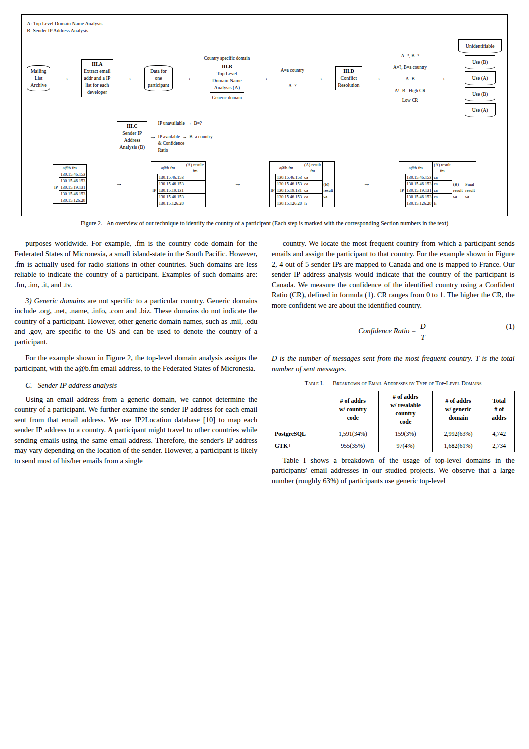A: Top Level Domain Name Analysis
B: Sender IP Address Analysis
Mailing
List
Archive
→
III.A
Extract email
addr and a IP
list for each
developer
→
Data for
one
participant
→
Country specific domain
III.B
Top Level
Domain Name
Analysis (A)
Generic domain
→
A=a country
A=?
→
III.D
Conflict
Resolution
→
A=?, B=?
A=?, B=a country
A=B
A!=B High CR
Low CR
→
Unidentifiable
Use (B)
Use (A)
Use (B)
Use (A)
III.C
Sender IP
Address
Analysis (B)
→
IP unavailable → B=?
IP available → B=a country
& Confidence
Ratio
| a@b.fm |
| IP | 130.15.46.153 |
| 130.15.46.153 |
| 130.15.19.131 |
| 130.15.46.153 |
| 130.15.126.28 |
→
| a@b.fm | (A) result: fm |
| IP | 130.15.46.153 | |
| 130.15.46.153 | |
| 130.15.19.131 | |
| 130.15.46.153 | |
| 130.15.126.28 | |
→
| a@b.fm | (A) result fm | |
| IP | 130.15.46.153 | ca | (B) result ca |
| 130.15.46.153 | ca |
| 130.15.19.131 | ca |
| 130.15.46.153 | ca |
| 130.15.126.28 | fr |
→
| a@b.fm | (A) result fm | | |
| IP | 130.15.46.153 | ca | (B) result ca | Final result ca |
| 130.15.46.153 | ca |
| 130.15.19.131 | ca |
| 130.15.46.153 | ca |
| 130.15.126.28 | fr |
Figure 2. An overview of our technique to identify the country of a participant (Each step is marked with the corresponding Section numbers in the text)
purposes worldwide. For example, .fm is the country code domain for the Federated States of Micronesia, a small island-state in the South Pacific. However, .fm is actually used for radio stations in other countries. Such domains are less reliable to indicate the country of a participant. Examples of such domains are: .fm, .im, .it, and .tv.
3) Generic domains are not specific to a particular country. Generic domains include .org, .net, .name, .info, .com and .biz. These domains do not indicate the country of a participant. However, other generic domain names, such as .mil, .edu and .gov, are specific to the US and can be used to denote the country of a participant.
For the example shown in Figure 2, the top-level domain analysis assigns the participant, with the a@b.fm email address, to the Federated States of Micronesia.
C. Sender IP address analysis
Using an email address from a generic domain, we cannot determine the country of a participant. We further examine the sender IP address for each email sent from that email address. We use IP2Location database [10] to map each sender IP address to a country. A participant might travel to other countries while sending emails using the same email address. Therefore, the sender's IP address may vary depending on the location of the sender. However, a participant is likely to send most of his/her emails from a single
country. We locate the most frequent country from which a participant sends emails and assign the participant to that country. For the example shown in Figure 2, 4 out of 5 sender IPs are mapped to Canada and one is mapped to France. Our sender IP address analysis would indicate that the country of the participant is Canada. We measure the confidence of the identified country using a Confident Ratio (CR), defined in formula (1). CR ranges from 0 to 1. The higher the CR, the more confident we are about the identified country.
Confidence Ratio = DT (1)
D is the number of messages sent from the most frequent country. T is the total number of sent messages.
Table I. Breakdown of Email Addresses by Type of Top-Level Domains
| | # of addrs w/ country code | # of addrs w/ resalable country code | # of addrs w/ generic domain | Total # of addrs |
| --- | --- | --- | --- | --- |
| PostgreSQL | 1,591(34%) | 159(3%) | 2,992(63%) | 4,742 |
| GTK+ | 955(35%) | 97(4%) | 1,682(61%) | 2,734 |
Table I shows a breakdown of the usage of top-level domains in the participants' email addresses in our studied projects. We observe that a large number (roughly 63%) of participants use generic top-level